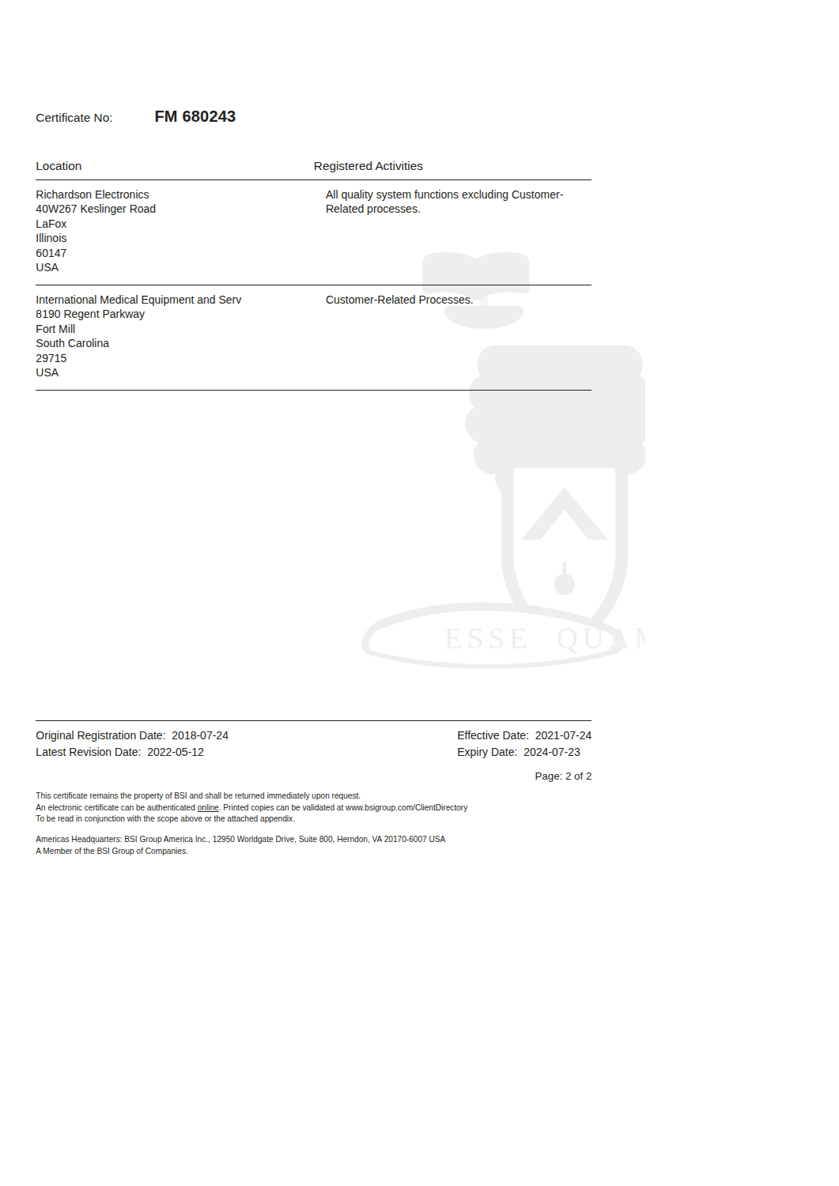ESSE QUAM
Certificate No: FM 680243
| Location | Registered Activities |
| --- | --- |
| Richardson Electronics 40W267 Keslinger Road LaFox Illinois 60147 USA | All quality system functions excluding Customer-Related processes. |
| International Medical Equipment and Serv 8190 Regent Parkway Fort Mill South Carolina 29715 USA | Customer-Related Processes. |
Original Registration Date: 2018-07-24
Latest Revision Date: 2022-05-12
Effective Date: 2021-07-24
Expiry Date: 2024-07-23
Page: 2 of 2
This certificate remains the property of BSI and shall be returned immediately upon request.
An electronic certificate can be authenticated online. Printed copies can be validated at www.bsigroup.com/ClientDirectory
To be read in conjunction with the scope above or the attached appendix.
Americas Headquarters: BSI Group America Inc., 12950 Worldgate Drive, Suite 800, Herndon, VA 20170-6007 USA
A Member of the BSI Group of Companies.